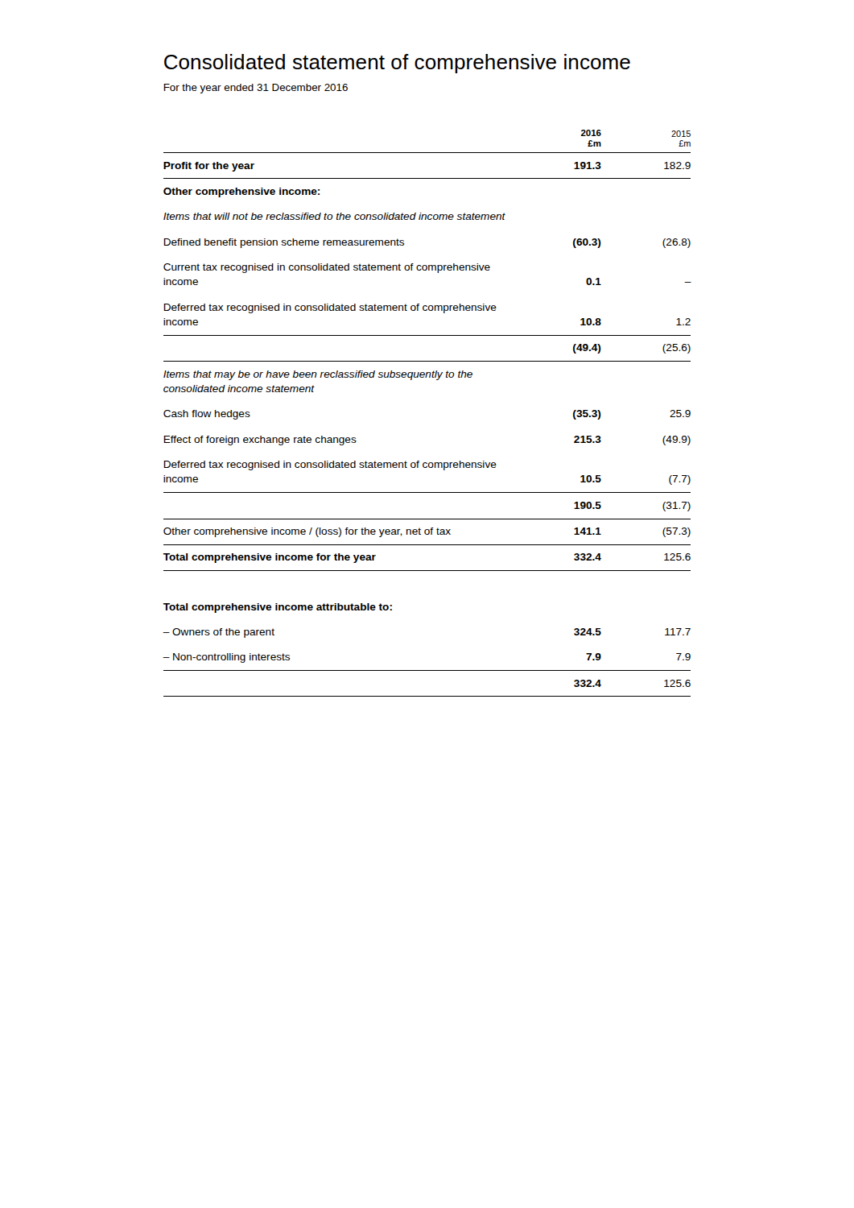Consolidated statement of comprehensive income
For the year ended 31 December 2016
| | 2016 £m | 2015 £m |
| --- | --- | --- |
| Profit for the year | 191.3 | 182.9 |
| Other comprehensive income: | | |
| Items that will not be reclassified to the consolidated income statement | | |
| Defined benefit pension scheme remeasurements | (60.3) | (26.8) |
| Current tax recognised in consolidated statement of comprehensive income | 0.1 | – |
| Deferred tax recognised in consolidated statement of comprehensive income | 10.8 | 1.2 |
| | (49.4) | (25.6) |
| Items that may be or have been reclassified subsequently to the consolidated income statement | | |
| Cash flow hedges | (35.3) | 25.9 |
| Effect of foreign exchange rate changes | 215.3 | (49.9) |
| Deferred tax recognised in consolidated statement of comprehensive income | 10.5 | (7.7) |
| | 190.5 | (31.7) |
| Other comprehensive income / (loss) for the year, net of tax | 141.1 | (57.3) |
| Total comprehensive income for the year | 332.4 | 125.6 |
| Total comprehensive income attributable to: | | |
| – Owners of the parent | 324.5 | 117.7 |
| – Non-controlling interests | 7.9 | 7.9 |
| | 332.4 | 125.6 |